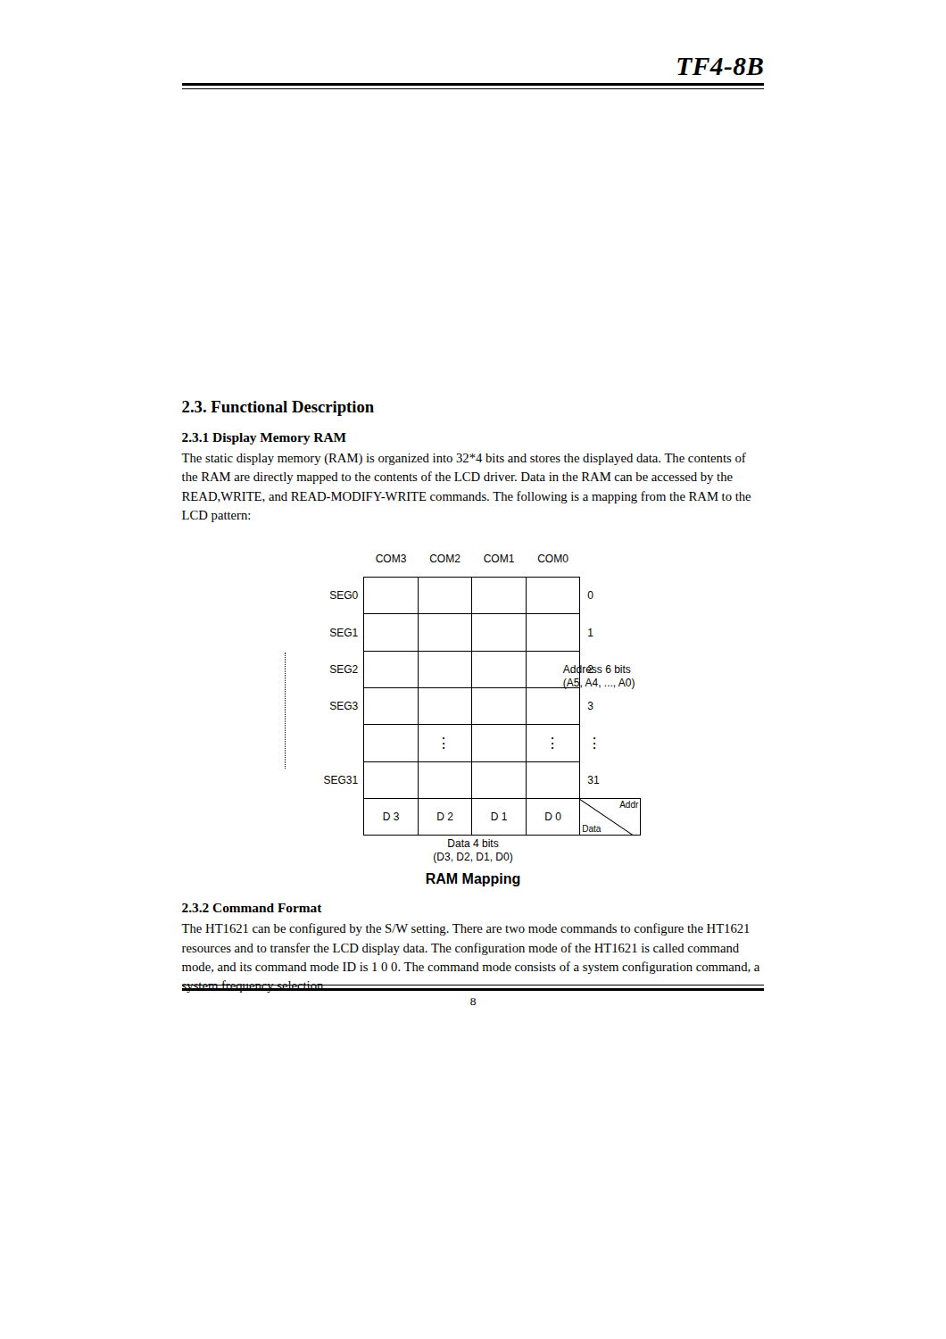TF4-8B
2.3. Functional Description
2.3.1 Display Memory RAM
The static display memory (RAM) is organized into 32*4 bits and stores the displayed data. The contents of the RAM are directly mapped to the contents of the LCD driver. Data in the RAM can be accessed by the READ,WRITE, and READ-MODIFY-WRITE commands. The following is a mapping from the RAM to the LCD pattern:
Address 6 bits
(A5, A4, ..., A0)
| | COM3 | COM2 | COM1 | COM0 | |
| --- | --- | --- | --- | --- | --- |
| SEG0 | | | | | 0 |
| SEG1 | | | | | 1 |
| SEG2 | | | | | 2 |
| SEG3 | | | | | 3 |
| | | ⋮ | | ⋮ | ⋮ |
| SEG31 | | | | | 31 |
| | D 3 | D 2 | D 1 | D 0 | Addr Data |
Data 4 bits
(D3, D2, D1, D0)
RAM Mapping
2.3.2 Command Format
The HT1621 can be configured by the S/W setting. There are two mode commands to configure the HT1621 resources and to transfer the LCD display data. The configuration mode of the HT1621 is called command mode, and its command mode ID is 1 0 0. The command mode consists of a system configuration command, a system frequency selection
8